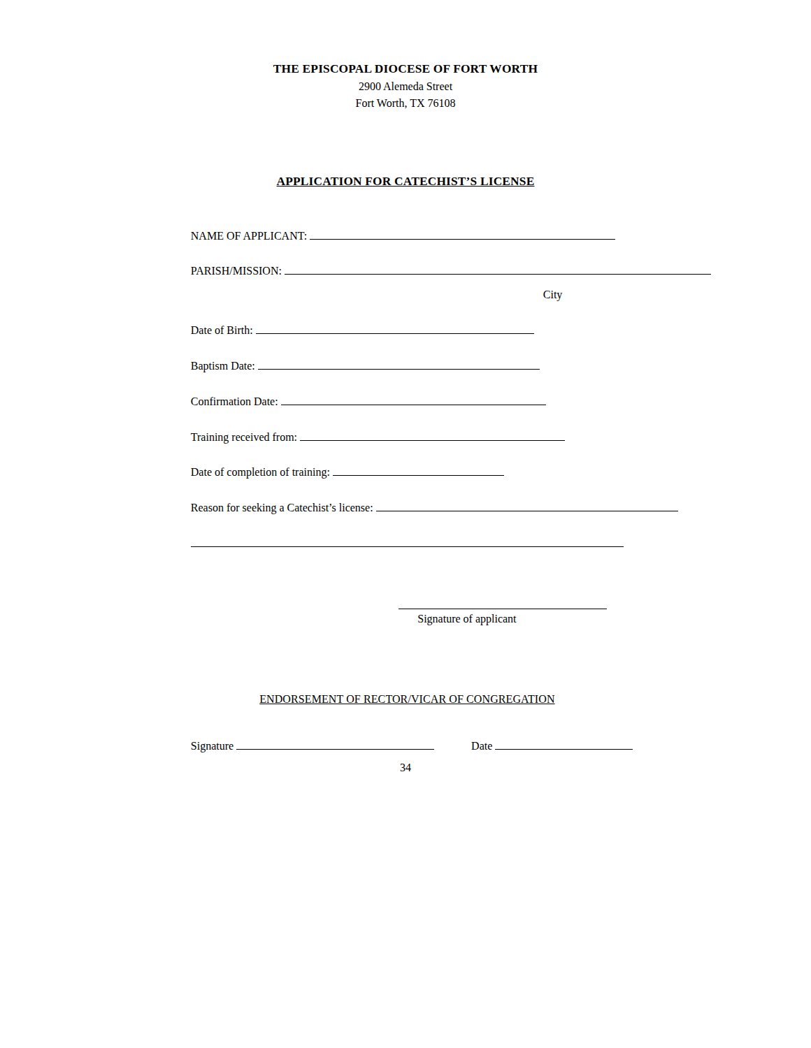THE EPISCOPAL DIOCESE OF FORT WORTH
2900 Alemeda Street
Fort Worth, TX 76108
APPLICATION FOR CATECHIST’S LICENSE
NAME OF APPLICANT:
PARISH/MISSION:
City
Date of Birth:
Baptism Date:
Confirmation Date:
Training received from:
Date of completion of training:
Reason for seeking a Catechist’s license:
Signature of applicant
ENDORSEMENT OF RECTOR/VICAR OF CONGREGATION
Signature Date
34